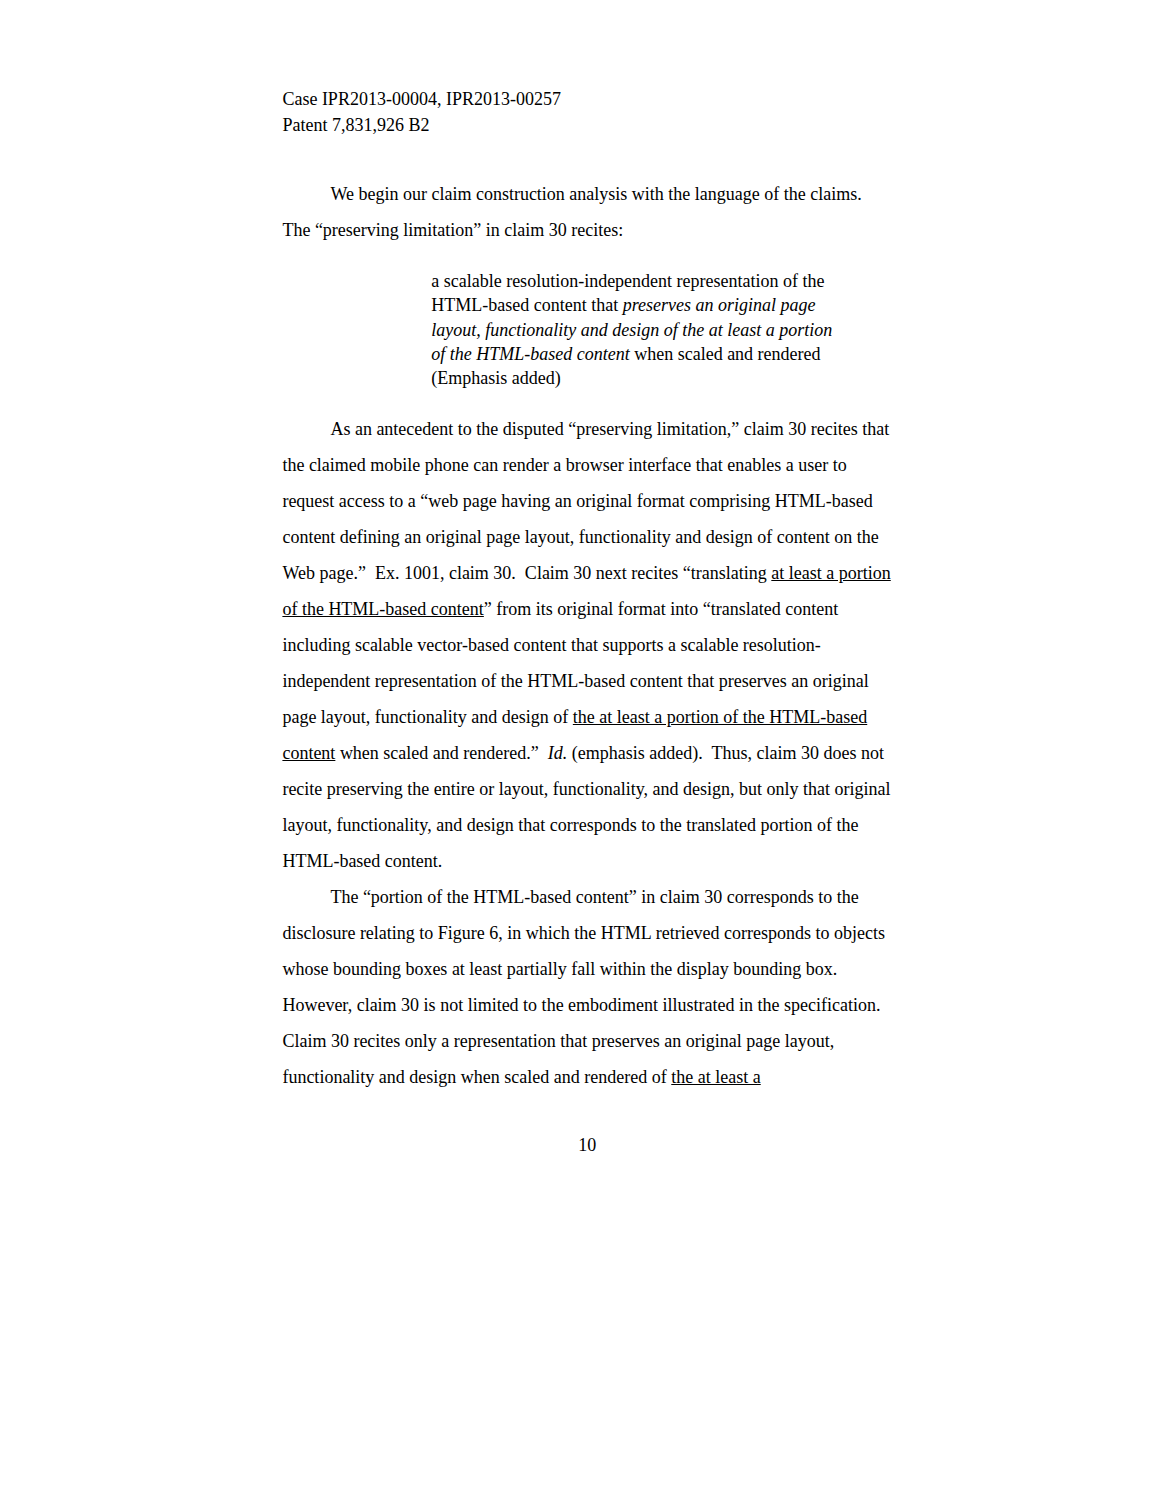Case IPR2013-00004, IPR2013-00257
Patent 7,831,926 B2
We begin our claim construction analysis with the language of the claims.
The “preserving limitation” in claim 30 recites:
a scalable resolution-independent representation of the HTML-based content that preserves an original page layout, functionality and design of the at least a portion of the HTML-based content when scaled and rendered (Emphasis added)
As an antecedent to the disputed “preserving limitation,” claim 30 recites that the claimed mobile phone can render a browser interface that enables a user to request access to a “web page having an original format comprising HTML-based content defining an original page layout, functionality and design of content on the Web page.” Ex. 1001, claim 30. Claim 30 next recites “translating at least a portion of the HTML-based content” from its original format into “translated content including scalable vector-based content that supports a scalable resolution-independent representation of the HTML-based content that preserves an original page layout, functionality and design of the at least a portion of the HTML-based content when scaled and rendered.” Id. (emphasis added). Thus, claim 30 does not recite preserving the entire or layout, functionality, and design, but only that original layout, functionality, and design that corresponds to the translated portion of the HTML-based content.
The “portion of the HTML-based content” in claim 30 corresponds to the disclosure relating to Figure 6, in which the HTML retrieved corresponds to objects whose bounding boxes at least partially fall within the display bounding box. However, claim 30 is not limited to the embodiment illustrated in the specification. Claim 30 recites only a representation that preserves an original page layout, functionality and design when scaled and rendered of the at least a
10